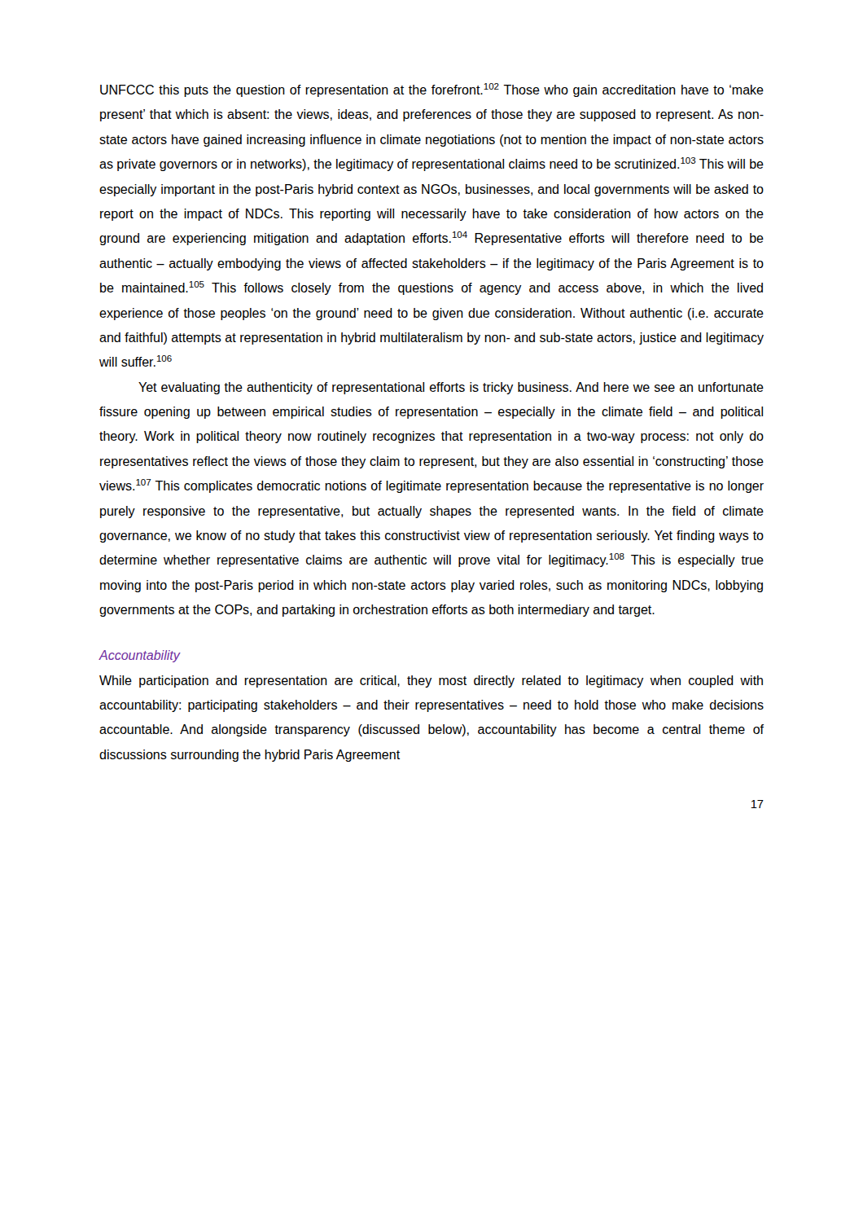UNFCCC this puts the question of representation at the forefront.102 Those who gain accreditation have to ‘make present’ that which is absent: the views, ideas, and preferences of those they are supposed to represent. As non-state actors have gained increasing influence in climate negotiations (not to mention the impact of non-state actors as private governors or in networks), the legitimacy of representational claims need to be scrutinized.103 This will be especially important in the post-Paris hybrid context as NGOs, businesses, and local governments will be asked to report on the impact of NDCs. This reporting will necessarily have to take consideration of how actors on the ground are experiencing mitigation and adaptation efforts.104 Representative efforts will therefore need to be authentic – actually embodying the views of affected stakeholders – if the legitimacy of the Paris Agreement is to be maintained.105 This follows closely from the questions of agency and access above, in which the lived experience of those peoples ‘on the ground’ need to be given due consideration. Without authentic (i.e. accurate and faithful) attempts at representation in hybrid multilateralism by non- and sub-state actors, justice and legitimacy will suffer.106
Yet evaluating the authenticity of representational efforts is tricky business. And here we see an unfortunate fissure opening up between empirical studies of representation – especially in the climate field – and political theory. Work in political theory now routinely recognizes that representation in a two-way process: not only do representatives reflect the views of those they claim to represent, but they are also essential in ‘constructing’ those views.107 This complicates democratic notions of legitimate representation because the representative is no longer purely responsive to the representative, but actually shapes the represented wants. In the field of climate governance, we know of no study that takes this constructivist view of representation seriously. Yet finding ways to determine whether representative claims are authentic will prove vital for legitimacy.108 This is especially true moving into the post-Paris period in which non-state actors play varied roles, such as monitoring NDCs, lobbying governments at the COPs, and partaking in orchestration efforts as both intermediary and target.
Accountability
While participation and representation are critical, they most directly related to legitimacy when coupled with accountability: participating stakeholders – and their representatives – need to hold those who make decisions accountable. And alongside transparency (discussed below), accountability has become a central theme of discussions surrounding the hybrid Paris Agreement
17